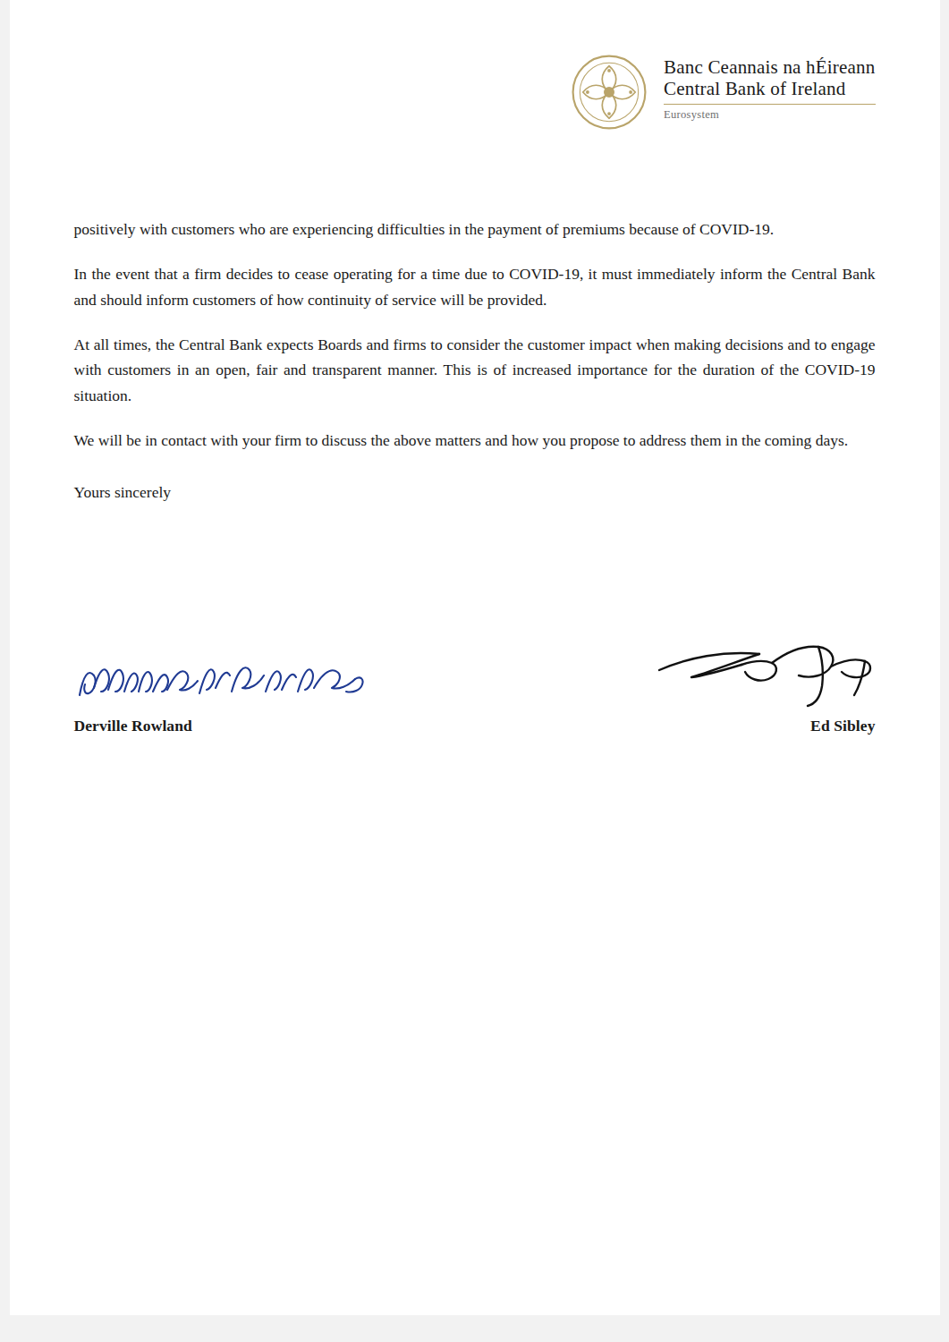Banc Ceannais na hÉireann
Central Bank of Ireland
Eurosystem
positively with customers who are experiencing difficulties in the payment of premiums because of COVID-19.
In the event that a firm decides to cease operating for a time due to COVID-19, it must immediately inform the Central Bank and should inform customers of how continuity of service will be provided.
At all times, the Central Bank expects Boards and firms to consider the customer impact when making decisions and to engage with customers in an open, fair and transparent manner. This is of increased importance for the duration of the COVID-19 situation.
We will be in contact with your firm to discuss the above matters and how you propose to address them in the coming days.
Yours sincerely
Derville Rowland
Ed Sibley